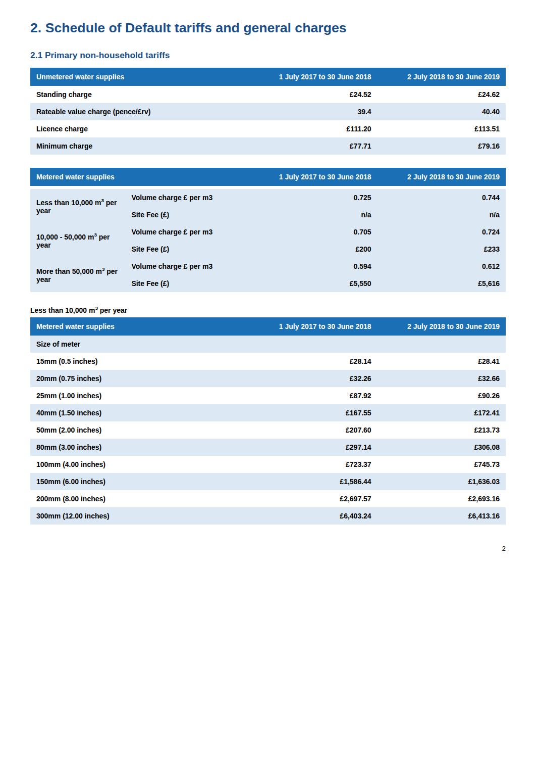2. Schedule of Default tariffs and general charges
2.1 Primary non-household tariffs
| Unmetered water supplies | 1 July 2017 to 30 June 2018 | 2 July 2018 to 30 June 2019 |
| --- | --- | --- |
| Standing charge | £24.52 | £24.62 |
| Rateable value charge (pence/£rv) | 39.4 | 40.40 |
| Licence charge | £111.20 | £113.51 |
| Minimum charge | £77.71 | £79.16 |
| Metered water supplies | 1 July 2017 to 30 June 2018 | 2 July 2018 to 30 June 2019 |
| --- | --- | --- |
| Less than 10,000 m 3 per year | Volume charge £ per m3 | 0.725 | 0.744 |
| Site Fee (£) | n/a | n/a |
| 10,000 - 50,000 m 3 per year | Volume charge £ per m3 | 0.705 | 0.724 |
| Site Fee (£) | £200 | £233 |
| More than 50,000 m 3 per year | Volume charge £ per m3 | 0.594 | 0.612 |
| Site Fee (£) | £5,550 | £5,616 |
Less than 10,000 m3 per year
| Metered water supplies | 1 July 2017 to 30 June 2018 | 2 July 2018 to 30 June 2019 |
| --- | --- | --- |
| Size of meter | | |
| 15mm (0.5 inches) | £28.14 | £28.41 |
| 20mm (0.75 inches) | £32.26 | £32.66 |
| 25mm (1.00 inches) | £87.92 | £90.26 |
| 40mm (1.50 inches) | £167.55 | £172.41 |
| 50mm (2.00 inches) | £207.60 | £213.73 |
| 80mm (3.00 inches) | £297.14 | £306.08 |
| 100mm (4.00 inches) | £723.37 | £745.73 |
| 150mm (6.00 inches) | £1,586.44 | £1,636.03 |
| 200mm (8.00 inches) | £2,697.57 | £2,693.16 |
| 300mm (12.00 inches) | £6,403.24 | £6,413.16 |
2